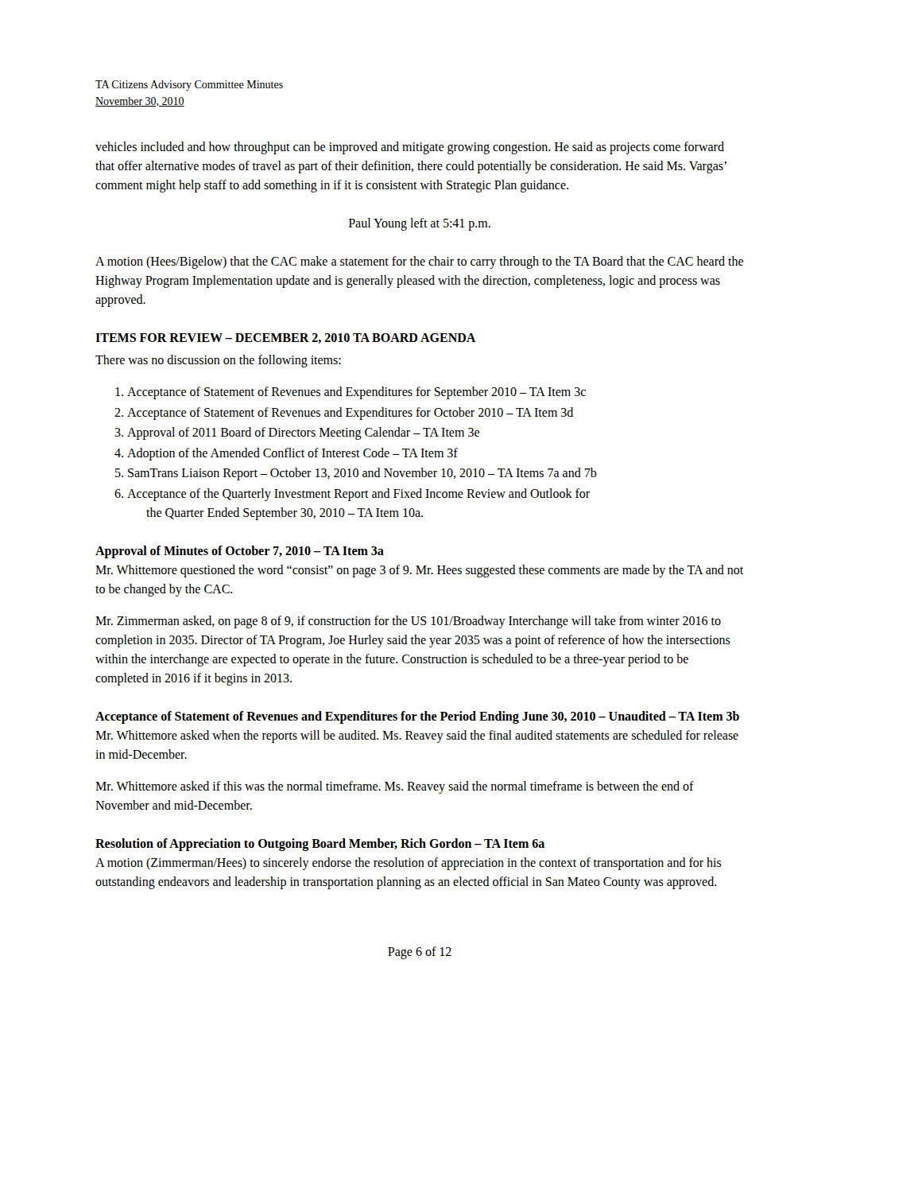TA Citizens Advisory Committee Minutes November 30, 2010
vehicles included and how throughput can be improved and mitigate growing congestion. He said as projects come forward that offer alternative modes of travel as part of their definition, there could potentially be consideration. He said Ms. Vargas’ comment might help staff to add something in if it is consistent with Strategic Plan guidance.
Paul Young left at 5:41 p.m.
A motion (Hees/Bigelow) that the CAC make a statement for the chair to carry through to the TA Board that the CAC heard the Highway Program Implementation update and is generally pleased with the direction, completeness, logic and process was approved.
ITEMS FOR REVIEW – DECEMBER 2, 2010 TA BOARD AGENDA
There was no discussion on the following items:
Acceptance of Statement of Revenues and Expenditures for September 2010 – TA Item 3c
Acceptance of Statement of Revenues and Expenditures for October 2010 – TA Item 3d
Approval of 2011 Board of Directors Meeting Calendar – TA Item 3e
Adoption of the Amended Conflict of Interest Code – TA Item 3f
SamTrans Liaison Report – October 13, 2010 and November 10, 2010 – TA Items 7a and 7b
Acceptance of the Quarterly Investment Report and Fixed Income Review and Outlook forthe Quarter Ended September 30, 2010 – TA Item 10a.
Approval of Minutes of October 7, 2010 – TA Item 3a
Mr. Whittemore questioned the word “consist” on page 3 of 9. Mr. Hees suggested these comments are made by the TA and not to be changed by the CAC.
Mr. Zimmerman asked, on page 8 of 9, if construction for the US 101/Broadway Interchange will take from winter 2016 to completion in 2035. Director of TA Program, Joe Hurley said the year 2035 was a point of reference of how the intersections within the interchange are expected to operate in the future. Construction is scheduled to be a three-year period to be completed in 2016 if it begins in 2013.
Acceptance of Statement of Revenues and Expenditures for the Period Ending June 30, 2010 – Unaudited – TA Item 3b
Mr. Whittemore asked when the reports will be audited. Ms. Reavey said the final audited statements are scheduled for release in mid-December.
Mr. Whittemore asked if this was the normal timeframe. Ms. Reavey said the normal timeframe is between the end of November and mid-December.
Resolution of Appreciation to Outgoing Board Member, Rich Gordon – TA Item 6a
A motion (Zimmerman/Hees) to sincerely endorse the resolution of appreciation in the context of transportation and for his outstanding endeavors and leadership in transportation planning as an elected official in San Mateo County was approved.
Page 6 of 12